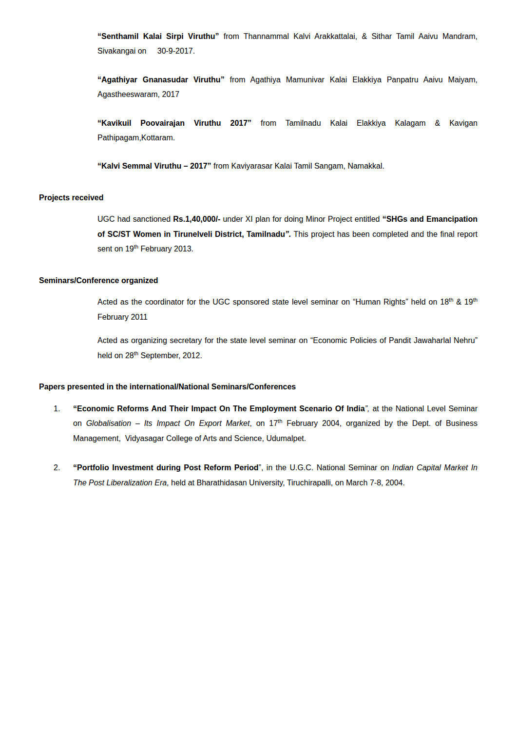“Senthamil Kalai Sirpi Viruthu” from Thannammal Kalvi Arakkattalai, & Sithar Tamil Aaivu Mandram, Sivakangai on 30-9-2017.
“Agathiyar Gnanasudar Viruthu” from Agathiya Mamunivar Kalai Elakkiya Panpatru Aaivu Maiyam, Agastheeswaram, 2017
“Kavikuil Poovairajan Viruthu 2017” from Tamilnadu Kalai Elakkiya Kalagam & Kavigan Pathipagam,Kottaram.
“Kalvi Semmal Viruthu – 2017” from Kaviyarasar Kalai Tamil Sangam, Namakkal.
Projects received
UGC had sanctioned Rs.1,40,000/- under XI plan for doing Minor Project entitled “SHGs and Emancipation of SC/ST Women in Tirunelveli District, Tamilnadu”. This project has been completed and the final report sent on 19th February 2013.
Seminars/Conference organized
Acted as the coordinator for the UGC sponsored state level seminar on “Human Rights” held on 18th & 19th February 2011
Acted as organizing secretary for the state level seminar on “Economic Policies of Pandit Jawaharlal Nehru” held on 28th September, 2012.
Papers presented in the international/National Seminars/Conferences
“Economic Reforms And Their Impact On The Employment Scenario Of India”, at the National Level Seminar on Globalisation – Its Impact On Export Market, on 17th February 2004, organized by the Dept. of Business Management, Vidyasagar College of Arts and Science, Udumalpet.
“Portfolio Investment during Post Reform Period”, in the U.G.C. National Seminar on Indian Capital Market In The Post Liberalization Era, held at Bharathidasan University, Tiruchirapalli, on March 7-8, 2004.